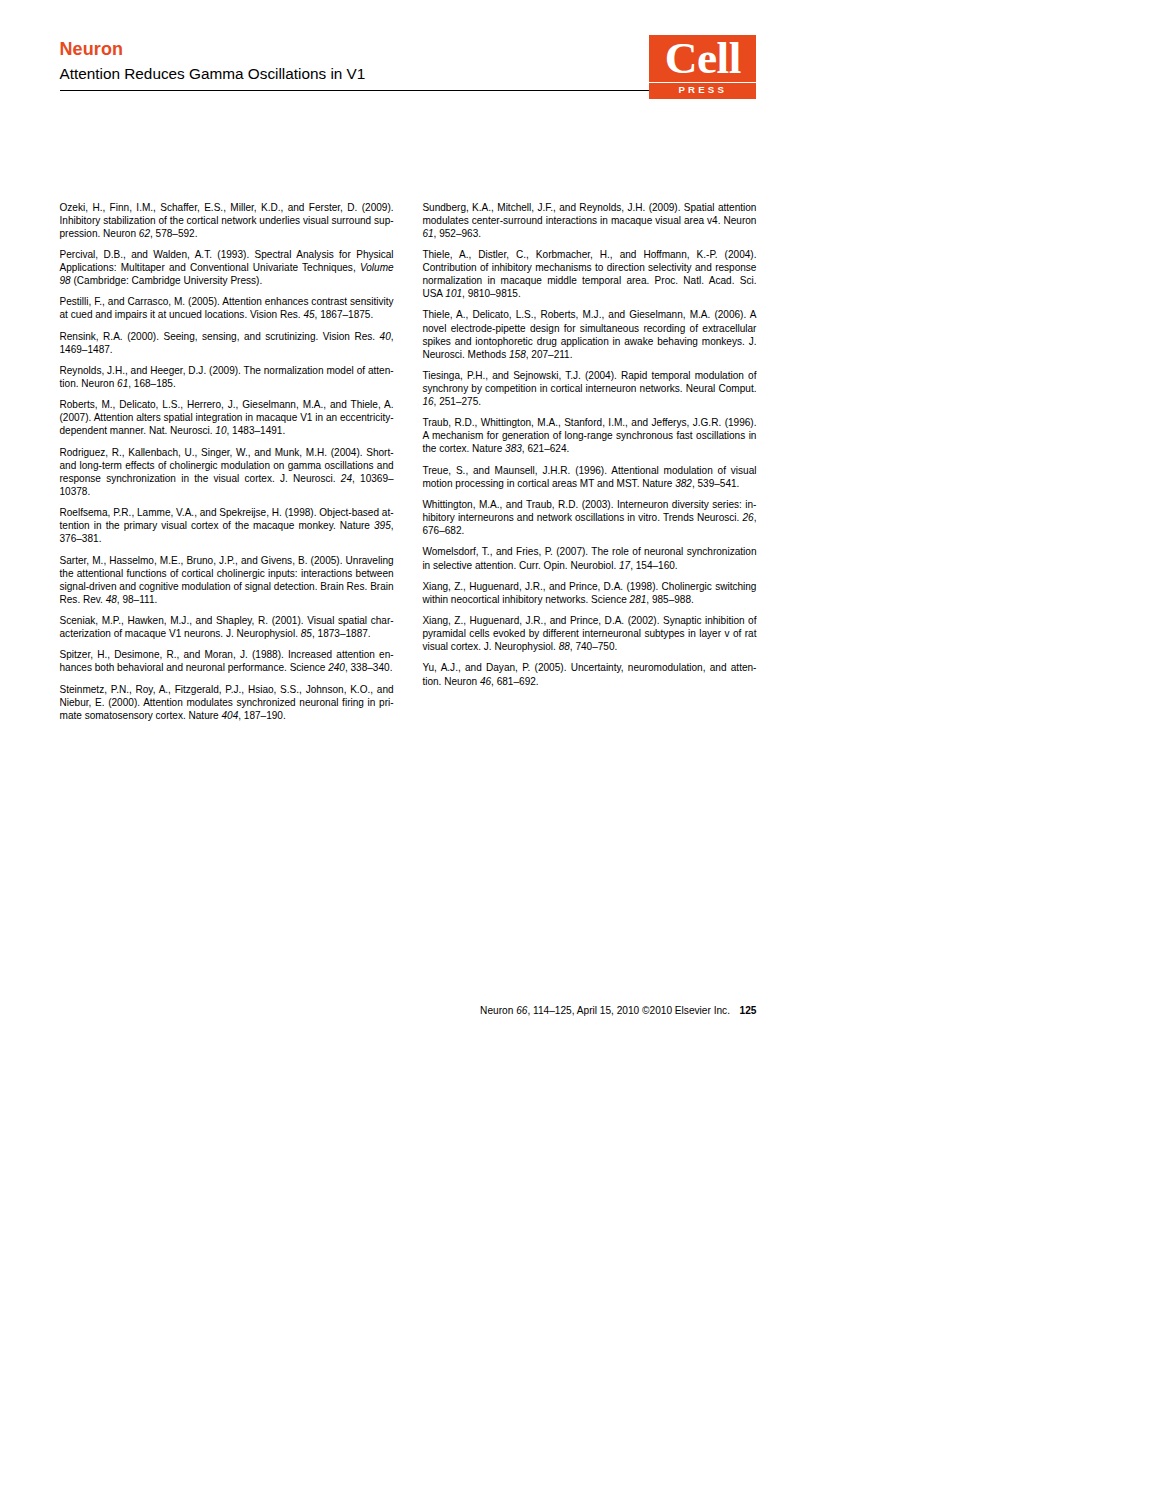Cell PRESS
Neuron
Attention Reduces Gamma Oscillations in V1
Ozeki, H., Finn, I.M., Schaffer, E.S., Miller, K.D., and Ferster, D. (2009). Inhibitory stabilization of the cortical network underlies visual surround suppression. Neuron 62, 578–592.
Percival, D.B., and Walden, A.T. (1993). Spectral Analysis for Physical Applications: Multitaper and Conventional Univariate Techniques, Volume 98 (Cambridge: Cambridge University Press).
Pestilli, F., and Carrasco, M. (2005). Attention enhances contrast sensitivity at cued and impairs it at uncued locations. Vision Res. 45, 1867–1875.
Rensink, R.A. (2000). Seeing, sensing, and scrutinizing. Vision Res. 40, 1469–1487.
Reynolds, J.H., and Heeger, D.J. (2009). The normalization model of attention. Neuron 61, 168–185.
Roberts, M., Delicato, L.S., Herrero, J., Gieselmann, M.A., and Thiele, A. (2007). Attention alters spatial integration in macaque V1 in an eccentricity-dependent manner. Nat. Neurosci. 10, 1483–1491.
Rodriguez, R., Kallenbach, U., Singer, W., and Munk, M.H. (2004). Short- and long-term effects of cholinergic modulation on gamma oscillations and response synchronization in the visual cortex. J. Neurosci. 24, 10369–10378.
Roelfsema, P.R., Lamme, V.A., and Spekreijse, H. (1998). Object-based attention in the primary visual cortex of the macaque monkey. Nature 395, 376–381.
Sarter, M., Hasselmo, M.E., Bruno, J.P., and Givens, B. (2005). Unraveling the attentional functions of cortical cholinergic inputs: interactions between signal-driven and cognitive modulation of signal detection. Brain Res. Brain Res. Rev. 48, 98–111.
Sceniak, M.P., Hawken, M.J., and Shapley, R. (2001). Visual spatial characterization of macaque V1 neurons. J. Neurophysiol. 85, 1873–1887.
Spitzer, H., Desimone, R., and Moran, J. (1988). Increased attention enhances both behavioral and neuronal performance. Science 240, 338–340.
Steinmetz, P.N., Roy, A., Fitzgerald, P.J., Hsiao, S.S., Johnson, K.O., and Niebur, E. (2000). Attention modulates synchronized neuronal firing in primate somatosensory cortex. Nature 404, 187–190.
Sundberg, K.A., Mitchell, J.F., and Reynolds, J.H. (2009). Spatial attention modulates center-surround interactions in macaque visual area v4. Neuron 61, 952–963.
Thiele, A., Distler, C., Korbmacher, H., and Hoffmann, K.-P. (2004). Contribution of inhibitory mechanisms to direction selectivity and response normalization in macaque middle temporal area. Proc. Natl. Acad. Sci. USA 101, 9810–9815.
Thiele, A., Delicato, L.S., Roberts, M.J., and Gieselmann, M.A. (2006). A novel electrode-pipette design for simultaneous recording of extracellular spikes and iontophoretic drug application in awake behaving monkeys. J. Neurosci. Methods 158, 207–211.
Tiesinga, P.H., and Sejnowski, T.J. (2004). Rapid temporal modulation of synchrony by competition in cortical interneuron networks. Neural Comput. 16, 251–275.
Traub, R.D., Whittington, M.A., Stanford, I.M., and Jefferys, J.G.R. (1996). A mechanism for generation of long-range synchronous fast oscillations in the cortex. Nature 383, 621–624.
Treue, S., and Maunsell, J.H.R. (1996). Attentional modulation of visual motion processing in cortical areas MT and MST. Nature 382, 539–541.
Whittington, M.A., and Traub, R.D. (2003). Interneuron diversity series: inhibitory interneurons and network oscillations in vitro. Trends Neurosci. 26, 676–682.
Womelsdorf, T., and Fries, P. (2007). The role of neuronal synchronization in selective attention. Curr. Opin. Neurobiol. 17, 154–160.
Xiang, Z., Huguenard, J.R., and Prince, D.A. (1998). Cholinergic switching within neocortical inhibitory networks. Science 281, 985–988.
Xiang, Z., Huguenard, J.R., and Prince, D.A. (2002). Synaptic inhibition of pyramidal cells evoked by different interneuronal subtypes in layer v of rat visual cortex. J. Neurophysiol. 88, 740–750.
Yu, A.J., and Dayan, P. (2005). Uncertainty, neuromodulation, and attention. Neuron 46, 681–692.
Neuron 66, 114–125, April 15, 2010 ©2010 Elsevier Inc.125